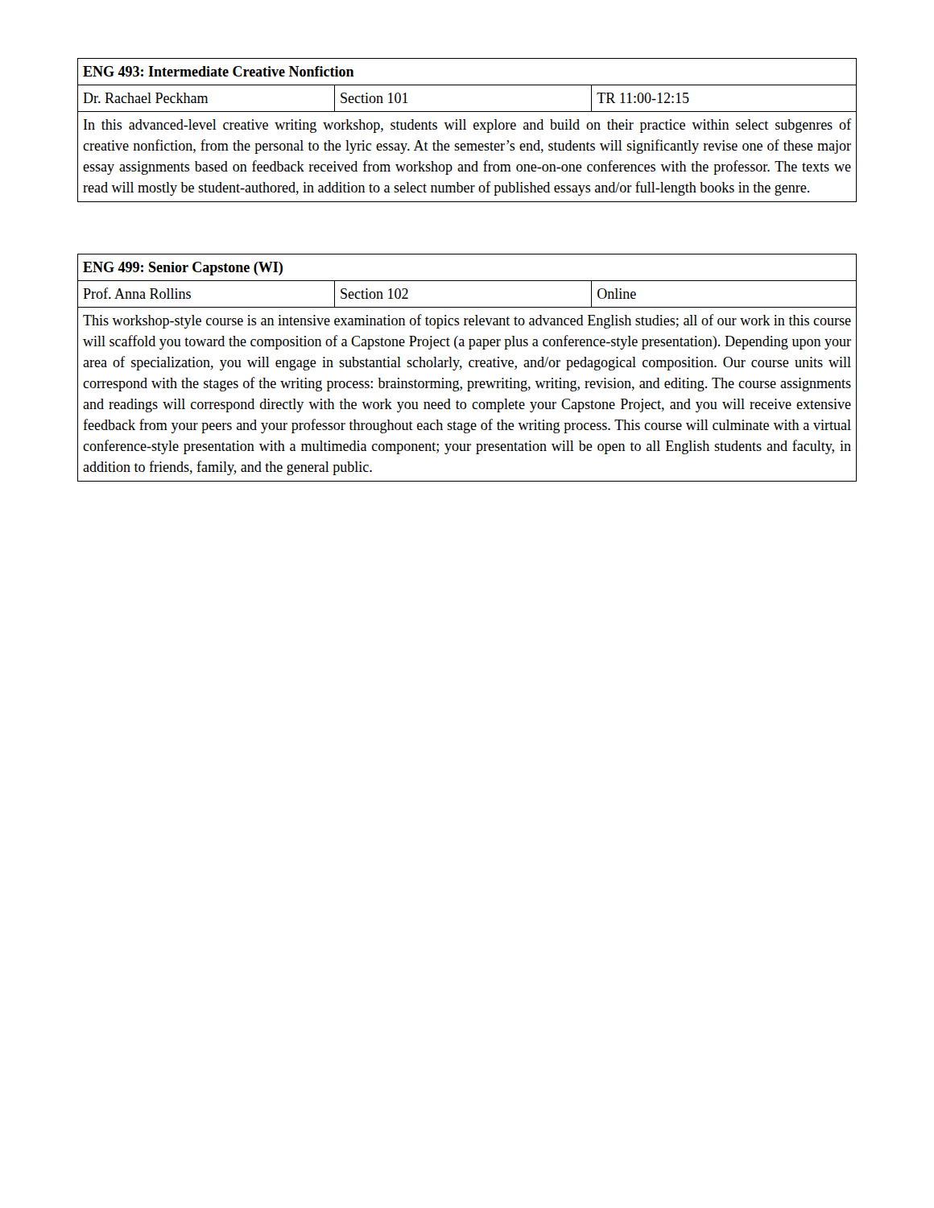| ENG 493: Intermediate Creative Nonfiction |
| Dr. Rachael Peckham | Section 101 | TR 11:00-12:15 |
| In this advanced-level creative writing workshop, students will explore and build on their practice within select subgenres of creative nonfiction, from the personal to the lyric essay. At the semester’s end, students will significantly revise one of these major essay assignments based on feedback received from workshop and from one-on-one conferences with the professor. The texts we read will mostly be student-authored, in addition to a select number of published essays and/or full-length books in the genre. |
| ENG 499: Senior Capstone (WI) |
| Prof. Anna Rollins | Section 102 | Online |
| This workshop-style course is an intensive examination of topics relevant to advanced English studies; all of our work in this course will scaffold you toward the composition of a Capstone Project (a paper plus a conference-style presentation). Depending upon your area of specialization, you will engage in substantial scholarly, creative, and/or pedagogical composition. Our course units will correspond with the stages of the writing process: brainstorming, prewriting, writing, revision, and editing. The course assignments and readings will correspond directly with the work you need to complete your Capstone Project, and you will receive extensive feedback from your peers and your professor throughout each stage of the writing process. This course will culminate with a virtual conference-style presentation with a multimedia component; your presentation will be open to all English students and faculty, in addition to friends, family, and the general public. |